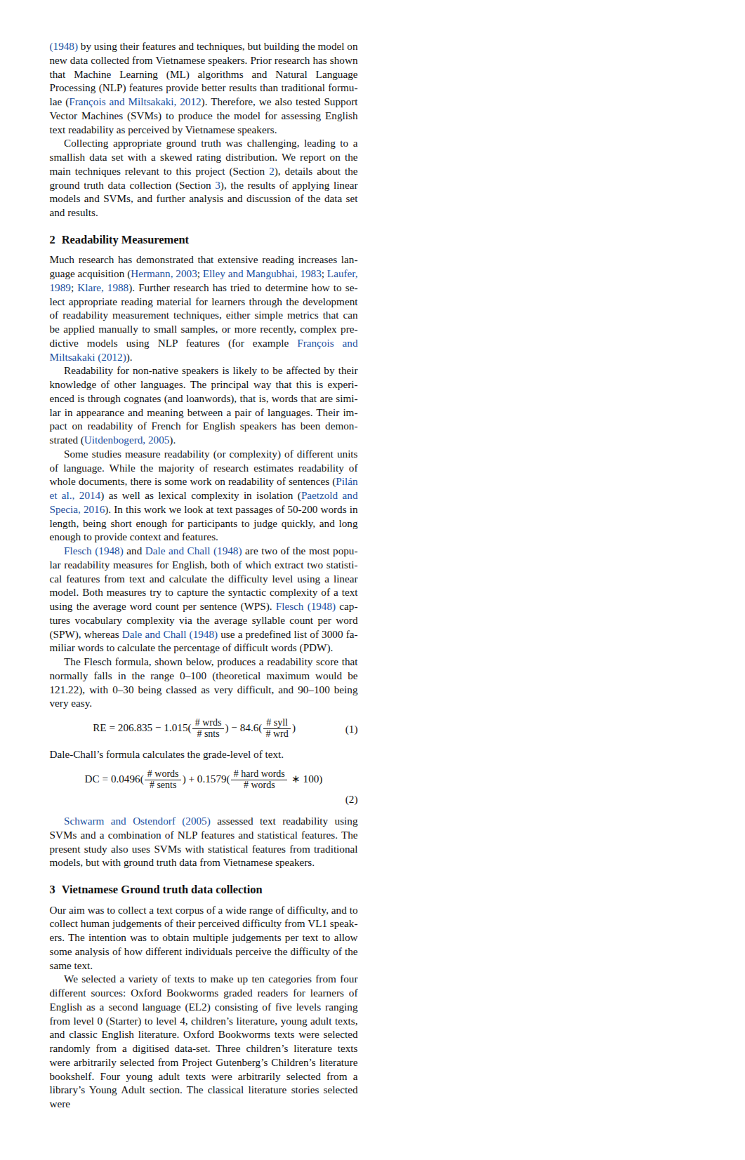(1948) by using their features and techniques, but building the model on new data collected from Vietnamese speakers. Prior research has shown that Machine Learning (ML) algorithms and Natural Language Processing (NLP) features provide better results than traditional formulae (François and Miltsakaki, 2012). Therefore, we also tested Support Vector Machines (SVMs) to produce the model for assessing English text readability as perceived by Vietnamese speakers.
Collecting appropriate ground truth was challenging, leading to a smallish data set with a skewed rating distribution. We report on the main techniques relevant to this project (Section 2), details about the ground truth data collection (Section 3), the results of applying linear models and SVMs, and further analysis and discussion of the data set and results.
2 Readability Measurement
Much research has demonstrated that extensive reading increases language acquisition (Hermann, 2003; Elley and Mangubhai, 1983; Laufer, 1989; Klare, 1988). Further research has tried to determine how to select appropriate reading material for learners through the development of readability measurement techniques, either simple metrics that can be applied manually to small samples, or more recently, complex predictive models using NLP features (for example François and Miltsakaki (2012)).
Readability for non-native speakers is likely to be affected by their knowledge of other languages. The principal way that this is experienced is through cognates (and loanwords), that is, words that are similar in appearance and meaning between a pair of languages. Their impact on readability of French for English speakers has been demonstrated (Uitdenbogerd, 2005).
Some studies measure readability (or complexity) of different units of language. While the majority of research estimates readability of whole documents, there is some work on readability of sentences (Pilán et al., 2014) as well as lexical complexity in isolation (Paetzold and Specia, 2016). In this work we look at text passages of 50-200 words in length, being short enough for participants to judge quickly, and long enough to provide context and features.
Flesch (1948) and Dale and Chall (1948) are two of the most popular readability measures for English, both of which extract two statistical features from text and calculate the difficulty level using a linear model. Both measures try to capture the syntactic complexity of a text using the average word count per sentence (WPS). Flesch (1948) captures vocabulary complexity via the average syllable count per word (SPW), whereas Dale and Chall (1948) use a predefined list of 3000 familiar words to calculate the percentage of difficult words (PDW).
The Flesch formula, shown below, produces a readability score that normally falls in the range 0–100 (theoretical maximum would be 121.22), with 0–30 being classed as very difficult, and 90–100 being very easy.
RE = 206.835 − 1.015(# wrds# snts) − 84.6(# syll# wrd)
(1)
Dale-Chall’s formula calculates the grade-level of text.
DC = 0.0496(# words# sents) + 0.1579(# hard words# words ∗ 100)
(2)
Schwarm and Ostendorf (2005) assessed text readability using SVMs and a combination of NLP features and statistical features. The present study also uses SVMs with statistical features from traditional models, but with ground truth data from Vietnamese speakers.
3 Vietnamese Ground truth data collection
Our aim was to collect a text corpus of a wide range of difficulty, and to collect human judgements of their perceived difficulty from VL1 speakers. The intention was to obtain multiple judgements per text to allow some analysis of how different individuals perceive the difficulty of the same text.
We selected a variety of texts to make up ten categories from four different sources: Oxford Bookworms graded readers for learners of English as a second language (EL2) consisting of five levels ranging from level 0 (Starter) to level 4, children’s literature, young adult texts, and classic English literature. Oxford Bookworms texts were selected randomly from a digitised data-set. Three children’s literature texts were arbitrarily selected from Project Gutenberg’s Children’s literature bookshelf. Four young adult texts were arbitrarily selected from a library’s Young Adult section. The classical literature stories selected were